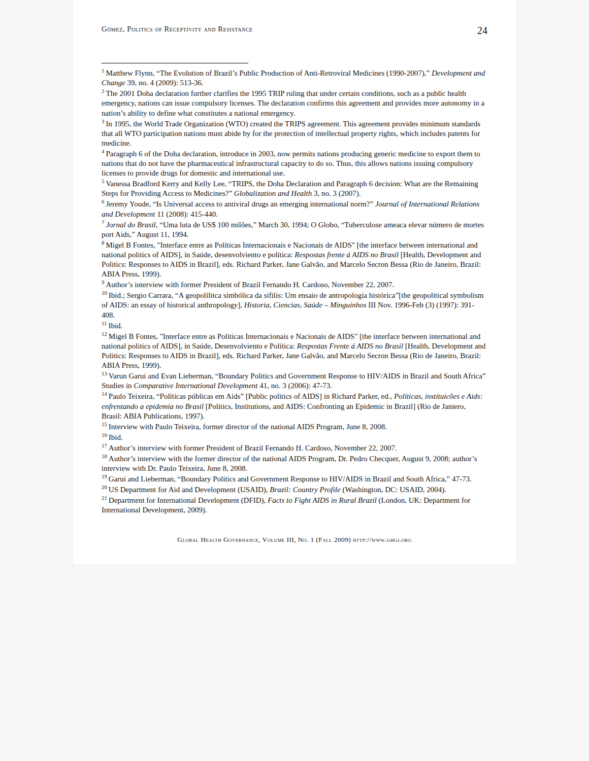Gómez, Politics of Receptivity and Resistance
24
1 Matthew Flynn, “The Evolution of Brazil’s Public Production of Anti-Retroviral Medicines (1990-2007),” Development and Change 39, no. 4 (2009): 513-36.
2 The 2001 Doha declaration further clarifies the 1995 TRIP ruling that under certain conditions, such as a public health emergency, nations can issue compulsory licenses. The declaration confirms this agreement and provides more autonomy in a nation’s ability to define what constitutes a national emergency.
3 In 1995, the World Trade Organization (WTO) created the TRIPS agreement. This agreement provides minimum standards that all WTO participation nations must abide by for the protection of intellectual property rights, which includes patents for medicine.
4 Paragraph 6 of the Doha declaration, introduce in 2003, now permits nations producing generic medicine to export them to nations that do not have the pharmaceutical infrastructural capacity to do so. Thus, this allows nations issuing compulsory licenses to provide drugs for domestic and international use.
5 Vanessa Bradford Kerry and Kelly Lee, “TRIPS, the Doha Declaration and Paragraph 6 decision: What are the Remaining Steps for Providing Access to Medicines?” Globalization and Health 3, no. 3 (2007).
6 Jeremy Youde, “Is Universal access to antiviral drugs an emerging international norm?” Journal of International Relations and Development 11 (2008): 415-440.
7 Jornal do Brasil, “Uma luta de US$ 100 milões,” March 30, 1994; O Globo, “Tuberculose ameaca elevar número de mortes port Aids,” August 11, 1994.
8 Migel B Fontes, "Interface entre as Políticas Internacionais e Nacionais de AIDS" [the interface between international and national politics of AIDS], in Saúde, desenvolviento e política: Respostas frente á AIDS no Brasil [Health, Development and Politics: Responses to AIDS in Brazil], eds. Richard Parker, Jane Galvão, and Marcelo Secron Bessa (Rio de Janeiro, Brazil: ABIA Press, 1999).
9 Author’s interview with former President of Brazil Fernando H. Cardoso, November 22, 2007.
10 Ibid.; Sergio Carrara, “A geopolílitca simbólica da sifilis: Um ensaio de antropologia histórica”[the geopolitical symbolism of AIDS: an essay of historical anthropology], Historia, Ciencias, Saúde – Minguinhos III Nov. 1996-Feb (3) (1997): 391-408.
11 Ibid.
12 Migel B Fontes, "Interface entre as Políticas Internacionais e Nacionais de AIDS" [the interface between international and national politics of AIDS], in Saúde, Desenvolviento e Política: Respostas Frente á AIDS no Brasil [Health, Development and Politics: Responses to AIDS in Brazil], eds. Richard Parker, Jane Galvão, and Marcelo Secron Bessa (Rio de Janeiro, Brazil: ABIA Press, 1999).
13 Varun Garui and Evan Lieberman, “Boundary Politics and Government Response to HIV/AIDS in Brazil and South Africa” Studies in Comparative International Development 41, no. 3 (2006): 47-73.
14 Paulo Teixeira, “Políticas públicas em Aids” [Public politics of AIDS] in Richard Parker, ed., Políticas, instituicões e Aids: enfrentando a epidemia no Brasil [Politics, Institutions, and AIDS: Confronting an Epidemic in Brazil] (Rio de Janiero, Brasil: ABIA Publications, 1997).
15 Interview with Paulo Teixeira, former director of the national AIDS Program, June 8, 2008.
16 Ibid.
17 Author’s interview with former President of Brazil Fernando H. Cardoso, November 22, 2007.
18 Author’s interview with the former director of the national AIDS Program, Dr. Pedro Checquer, August 9, 2008; author’s interview with Dr. Paulo Teixeira, June 8, 2008.
19 Garui and Lieberman, “Boundary Politics and Government Response to HIV/AIDS in Brazil and South Africa,” 47-73.
20 US Department for Aid and Development (USAID), Brazil: Country Profile (Washington, DC: USAID, 2004).
21 Department for International Development (DFID), Facts to Fight AIDS in Rural Brazil (London, UK: Department for International Development, 2009).
Global Health Governance, Volume III, No. 1 (Fall 2009) http://www.ghgj.org